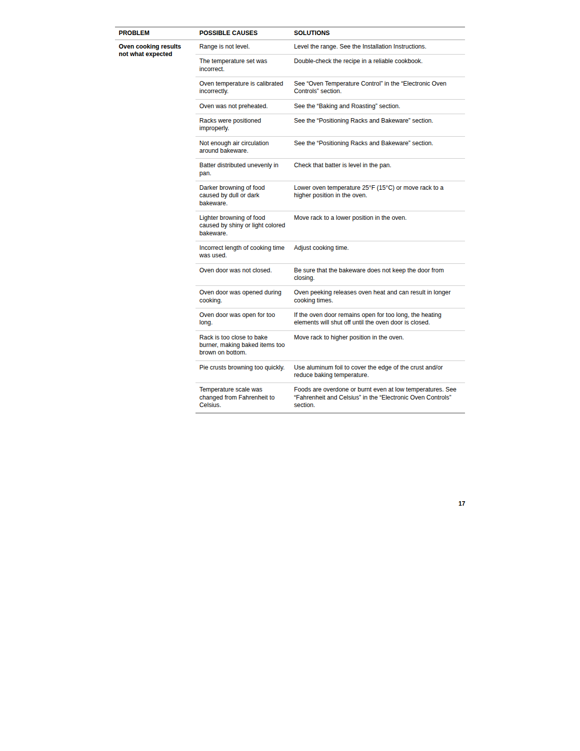| PROBLEM | POSSIBLE CAUSES | SOLUTIONS |
| --- | --- | --- |
| Oven cooking results not what expected | Range is not level. | Level the range. See the Installation Instructions. |
| The temperature set was incorrect. | Double-check the recipe in a reliable cookbook. |
| Oven temperature is calibrated incorrectly. | See “Oven Temperature Control” in the “Electronic Oven Controls” section. |
| Oven was not preheated. | See the “Baking and Roasting” section. |
| Racks were positioned improperly. | See the “Positioning Racks and Bakeware” section. |
| Not enough air circulation around bakeware. | See the “Positioning Racks and Bakeware” section. |
| Batter distributed unevenly in pan. | Check that batter is level in the pan. |
| Darker browning of food caused by dull or dark bakeware. | Lower oven temperature 25°F (15°C) or move rack to a higher position in the oven. |
| Lighter browning of food caused by shiny or light colored bakeware. | Move rack to a lower position in the oven. |
| Incorrect length of cooking time was used. | Adjust cooking time. |
| Oven door was not closed. | Be sure that the bakeware does not keep the door from closing. |
| Oven door was opened during cooking. | Oven peeking releases oven heat and can result in longer cooking times. |
| Oven door was open for too long. | If the oven door remains open for too long, the heating elements will shut off until the oven door is closed. |
| Rack is too close to bake burner, making baked items too brown on bottom. | Move rack to higher position in the oven. |
| Pie crusts browning too quickly. | Use aluminum foil to cover the edge of the crust and/or reduce baking temperature. |
| Temperature scale was changed from Fahrenheit to Celsius. | Foods are overdone or burnt even at low temperatures. See “Fahrenheit and Celsius” in the “Electronic Oven Controls” section. |
17